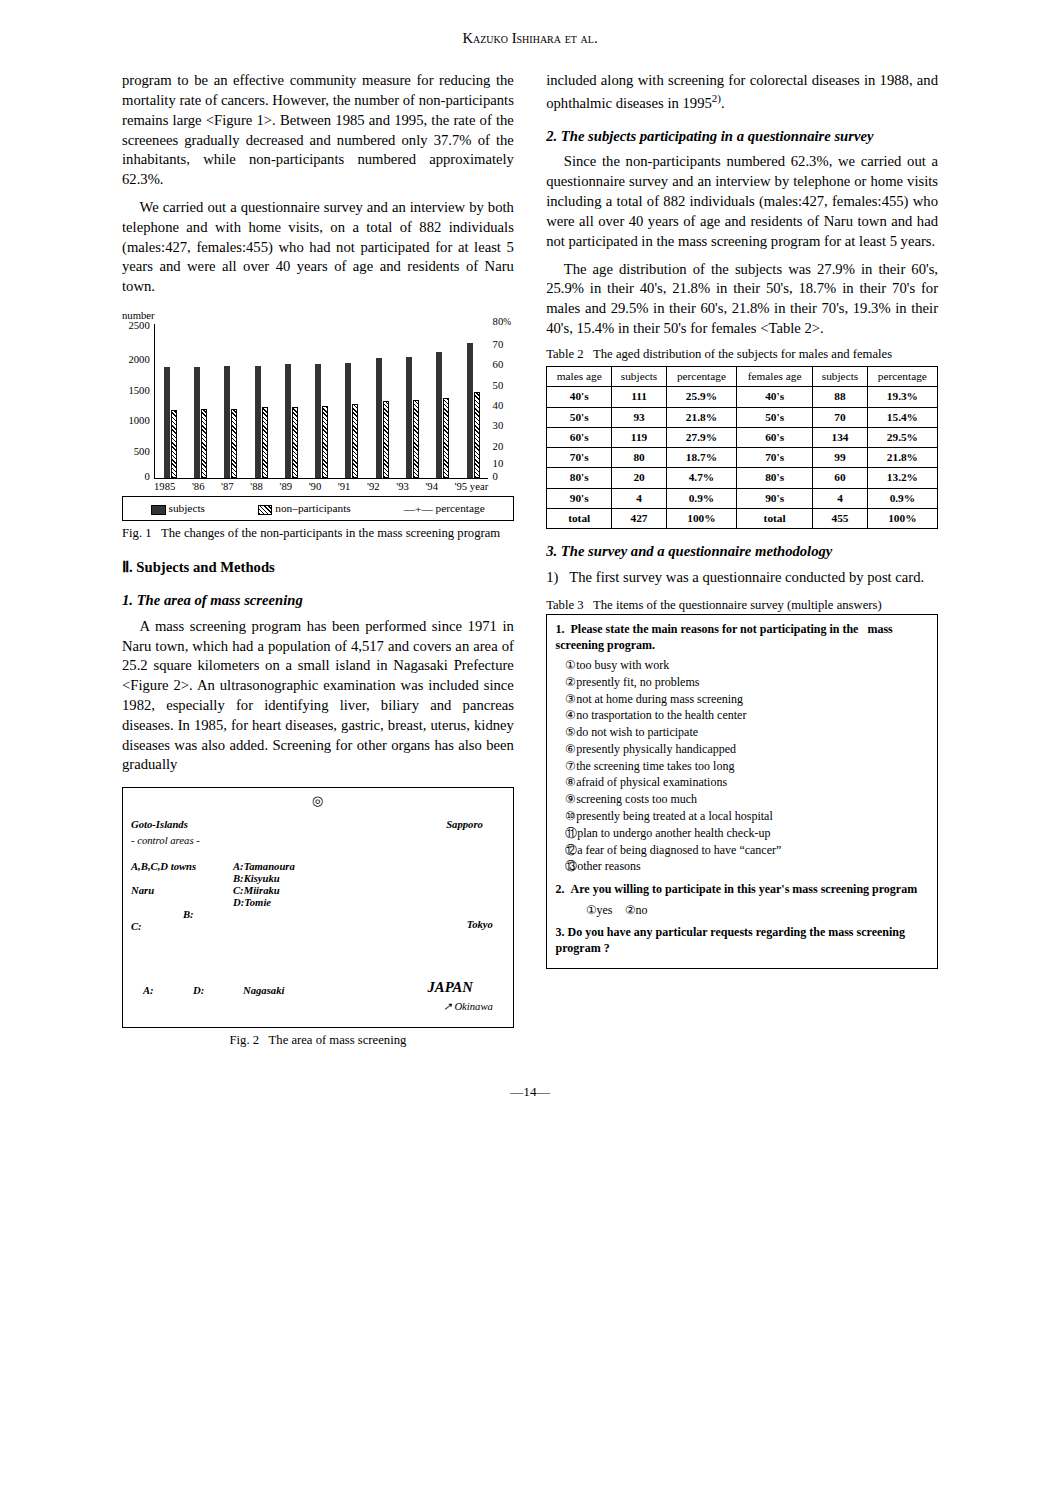Kazuko Ishihara et al.
program to be an effective community measure for reducing the mortality rate of cancers. However, the number of non-participants remains large <Figure 1>. Between 1985 and 1995, the rate of the screenees gradually decreased and numbered only 37.7% of the inhabitants, while non-participants numbered approximately 62.3%.
We carried out a questionnaire survey and an interview by both telephone and with home visits, on a total of 882 individuals (males:427, females:455) who had not participated for at least 5 years and were all over 40 years of age and residents of Naru town.
number
2500
2000
1500
1000
500
0
80%
70
60
50
40
30
20
10
0
1985'86'87'88'89'90'91'92'93'94'95 year
subjects non–participants —+—percentage
Fig. 1 The changes of the non-participants in the mass screening program
Ⅱ. Subjects and Methods
1. The area of mass screening
A mass screening program has been performed since 1971 in Naru town, which had a population of 4,517 and covers an area of 25.2 square kilometers on a small island in Nagasaki Prefecture <Figure 2>. An ultrasonographic examination was included since 1982, especially for identifying liver, biliary and pancreas diseases. In 1985, for heart diseases, gastric, breast, uterus, kidney diseases was also added. Screening for other organs has also been gradually
◎
Goto-Islands
- control areas -
A,B,C,D towns
A:Tamanoura
B:Kisyuku
C:Miiraku
D:Tomie
Naru
B:
C:
A:
D:
Sapporo
Tokyo
Nagasaki
JAPAN
↗ Okinawa
Fig. 2 The area of mass screening
included along with screening for colorectal diseases in 1988, and ophthalmic diseases in 19952).
2. The subjects participating in a questionnaire survey
Since the non-participants numbered 62.3%, we carried out a questionnaire survey and an interview by telephone or home visits including a total of 882 individuals (males:427, females:455) who were all over 40 years of age and residents of Naru town and had not participated in the mass screening program for at least 5 years.
The age distribution of the subjects was 27.9% in their 60's, 25.9% in their 40's, 21.8% in their 50's, 18.7% in their 70's for males and 29.5% in their 60's, 21.8% in their 70's, 19.3% in their 40's, 15.4% in their 50's for females <Table 2>.
Table 2 The aged distribution of the subjects for males and females
| males age | subjects | percentage | females age | subjects | percentage |
| --- | --- | --- | --- | --- | --- |
| 40's | 111 | 25.9% | 40's | 88 | 19.3% |
| 50's | 93 | 21.8% | 50's | 70 | 15.4% |
| 60's | 119 | 27.9% | 60's | 134 | 29.5% |
| 70's | 80 | 18.7% | 70's | 99 | 21.8% |
| 80's | 20 | 4.7% | 80's | 60 | 13.2% |
| 90's | 4 | 0.9% | 90's | 4 | 0.9% |
| total | 427 | 100% | total | 455 | 100% |
3. The survey and a questionnaire methodology
1) The first survey was a questionnaire conducted by post card.
Table 3 The items of the questionnaire survey (multiple answers)
1. Please state the main reasons for not participating in the mass screening program.
①too busy with work
②presently fit, no problems
③not at home during mass screening
④no trasportation to the health center
⑤do not wish to participate
⑥presently physically handicapped
⑦the screening time takes too long
⑧afraid of physical examinations
⑨screening costs too much
⑩presently being treated at a local hospital
⑪plan to undergo another health check-up
⑫a fear of being diagnosed to have “cancer”
⑬other reasons
2. Are you willing to participate in this year's mass screening program
①yes ②no
3. Do you have any particular requests regarding the mass screening program ?
—14—